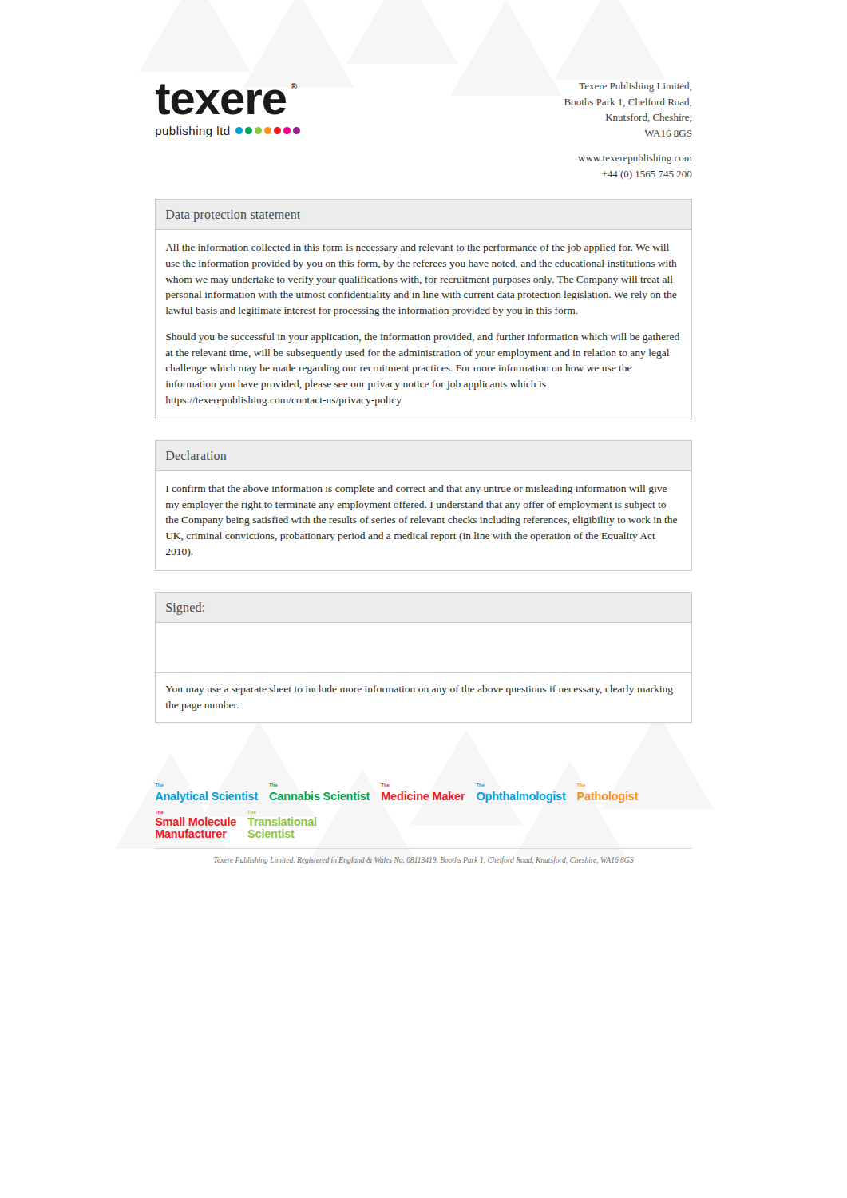texere®
publishing ltd
Texere Publishing Limited,
Booths Park 1, Chelford Road,
Knutsford, Cheshire,
WA16 8GS
www.texerepublishing.com
+44 (0) 1565 745 200
Data protection statement
All the information collected in this form is necessary and relevant to the performance of the job applied for. We will use the information provided by you on this form, by the referees you have noted, and the educational institutions with whom we may undertake to verify your qualifications with, for recruitment purposes only. The Company will treat all personal information with the utmost confidentiality and in line with current data protection legislation. We rely on the lawful basis and legitimate interest for processing the information provided by you in this form.
Should you be successful in your application, the information provided, and further information which will be gathered at the relevant time, will be subsequently used for the administration of your employment and in relation to any legal challenge which may be made regarding our recruitment practices. For more information on how we use the information you have provided, please see our privacy notice for job applicants which is https://texerepublishing.com/contact-us/privacy-policy
Declaration
I confirm that the above information is complete and correct and that any untrue or misleading information will give my employer the right to terminate any employment offered. I understand that any offer of employment is subject to the Company being satisfied with the results of series of relevant checks including references, eligibility to work in the UK, criminal convictions, probationary period and a medical report (in line with the operation of the Equality Act 2010).
Signed:
You may use a separate sheet to include more information on any of the above questions if necessary, clearly marking the page number.
The Analytical Scientist The Cannabis Scientist The Medicine Maker The Ophthalmologist The Pathologist The Small Molecule
Manufacturer The Translational
Scientist
Texere Publishing Limited. Registered in England & Wales No. 08113419. Booths Park 1, Chelford Road, Knutsford, Cheshire, WA16 8GS